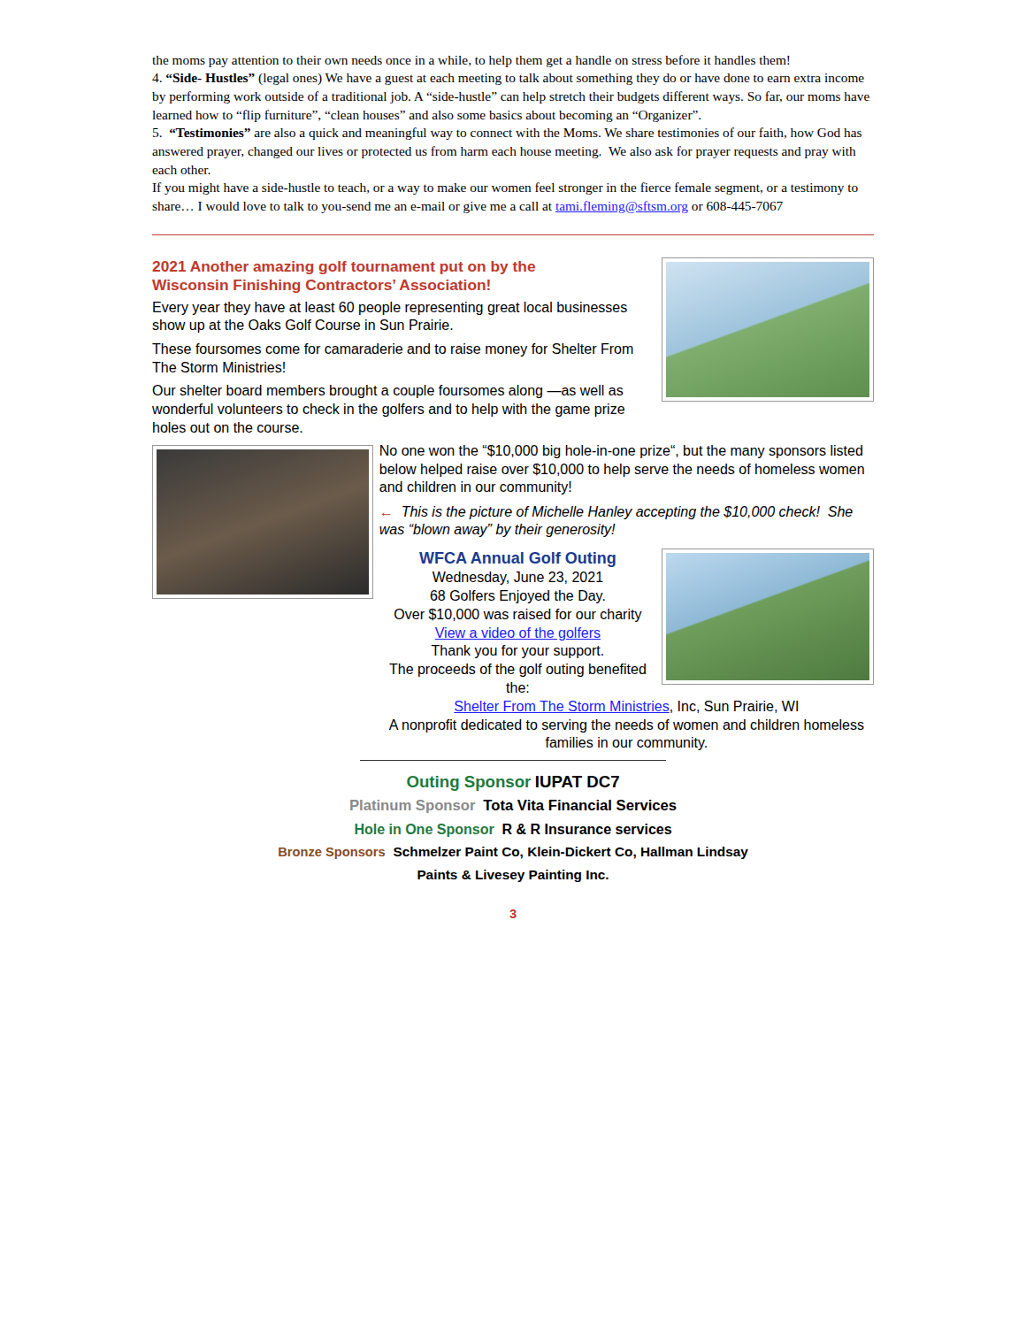the moms pay attention to their own needs once in a while, to help them get a handle on stress before it handles them!
4. “Side- Hustles” (legal ones) We have a guest at each meeting to talk about something they do or have done to earn extra income by performing work outside of a traditional job. A “side-hustle” can help stretch their budgets different ways. So far, our moms have learned how to “flip furniture”, “clean houses” and also some basics about becoming an “Organizer”.
5. “Testimonies” are also a quick and meaningful way to connect with the Moms. We share testimonies of our faith, how God has answered prayer, changed our lives or protected us from harm each house meeting. We also ask for prayer requests and pray with each other.
If you might have a side-hustle to teach, or a way to make our women feel stronger in the fierce female segment, or a testimony to share… I would love to talk to you-send me an e-mail or give me a call at tami.fleming@sftsm.org or 608-445-7067
2021 Another amazing golf tournament put on by the
Wisconsin Finishing Contractors’ Association!
Every year they have at least 60 people representing great local businesses show up at the Oaks Golf Course in Sun Prairie.
These foursomes come for camaraderie and to raise money for Shelter From The Storm Ministries!
Our shelter board members brought a couple foursomes along —as well as wonderful volunteers to check in the golfers and to help with the game prize holes out on the course.
No one won the “$10,000 big hole-in-one prize“, but the many sponsors listed below helped raise over $10,000 to help serve the needs of homeless women and children in our community!
← This is the picture of Michelle Hanley accepting the $10,000 check! She was “blown away” by their generosity!
WFCA Annual Golf Outing
Wednesday, June 23, 2021
68 Golfers Enjoyed the Day.
Over $10,000 was raised for our charity
View a video of the golfers
Thank you for your support.
The proceeds of the golf outing benefited the:
Shelter From The Storm Ministries, Inc, Sun Prairie, WI
A nonprofit dedicated to serving the needs of women and children homeless families in our community.
Outing Sponsor IUPAT DC7
Platinum Sponsor Tota Vita Financial Services
Hole in One Sponsor R & R Insurance services
Bronze Sponsors Schmelzer Paint Co, Klein-Dickert Co, Hallman Lindsay
Paints & Livesey Painting Inc.
3